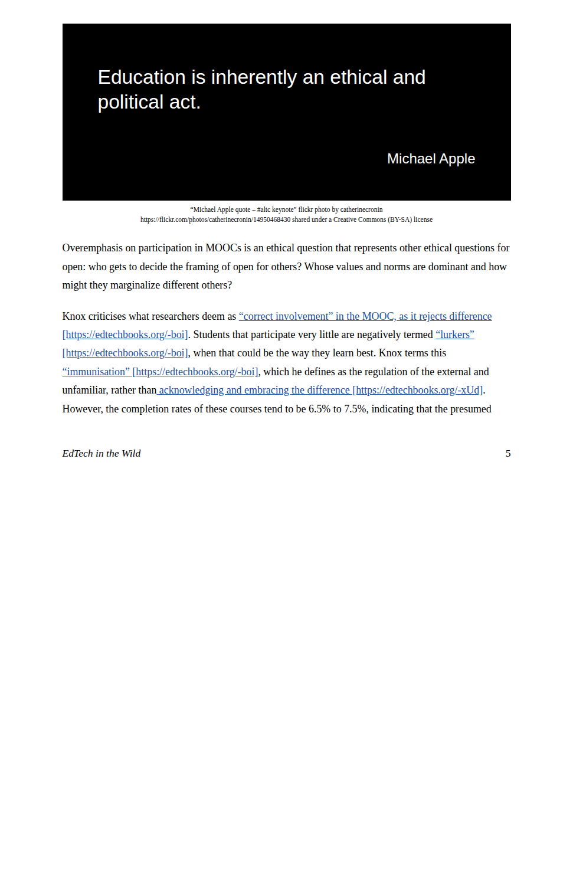Education is inherently an ethical and political act.
Michael Apple
“Michael Apple quote – #altc keynote” flickr photo by catherinecronin
https://flickr.com/photos/catherinecronin/14950468430 shared under a Creative Commons (BY-SA) license
Overemphasis on participation in MOOCs is an ethical question that represents other ethical questions for open: who gets to decide the framing of open for others? Whose values and norms are dominant and how might they marginalize different others?
Knox criticises what researchers deem as “correct involvement” in the MOOC, as it rejects difference [https://edtechbooks.org/-boi]. Students that participate very little are negatively termed “lurkers” [https://edtechbooks.org/-boi], when that could be the way they learn best. Knox terms this “immunisation” [https://edtechbooks.org/-boi], which he defines as the regulation of the external and unfamiliar, rather than acknowledging and embracing the difference [https://edtechbooks.org/-xUd]. However, the completion rates of these courses tend to be 6.5% to 7.5%, indicating that the presumed
EdTech in the Wild 5